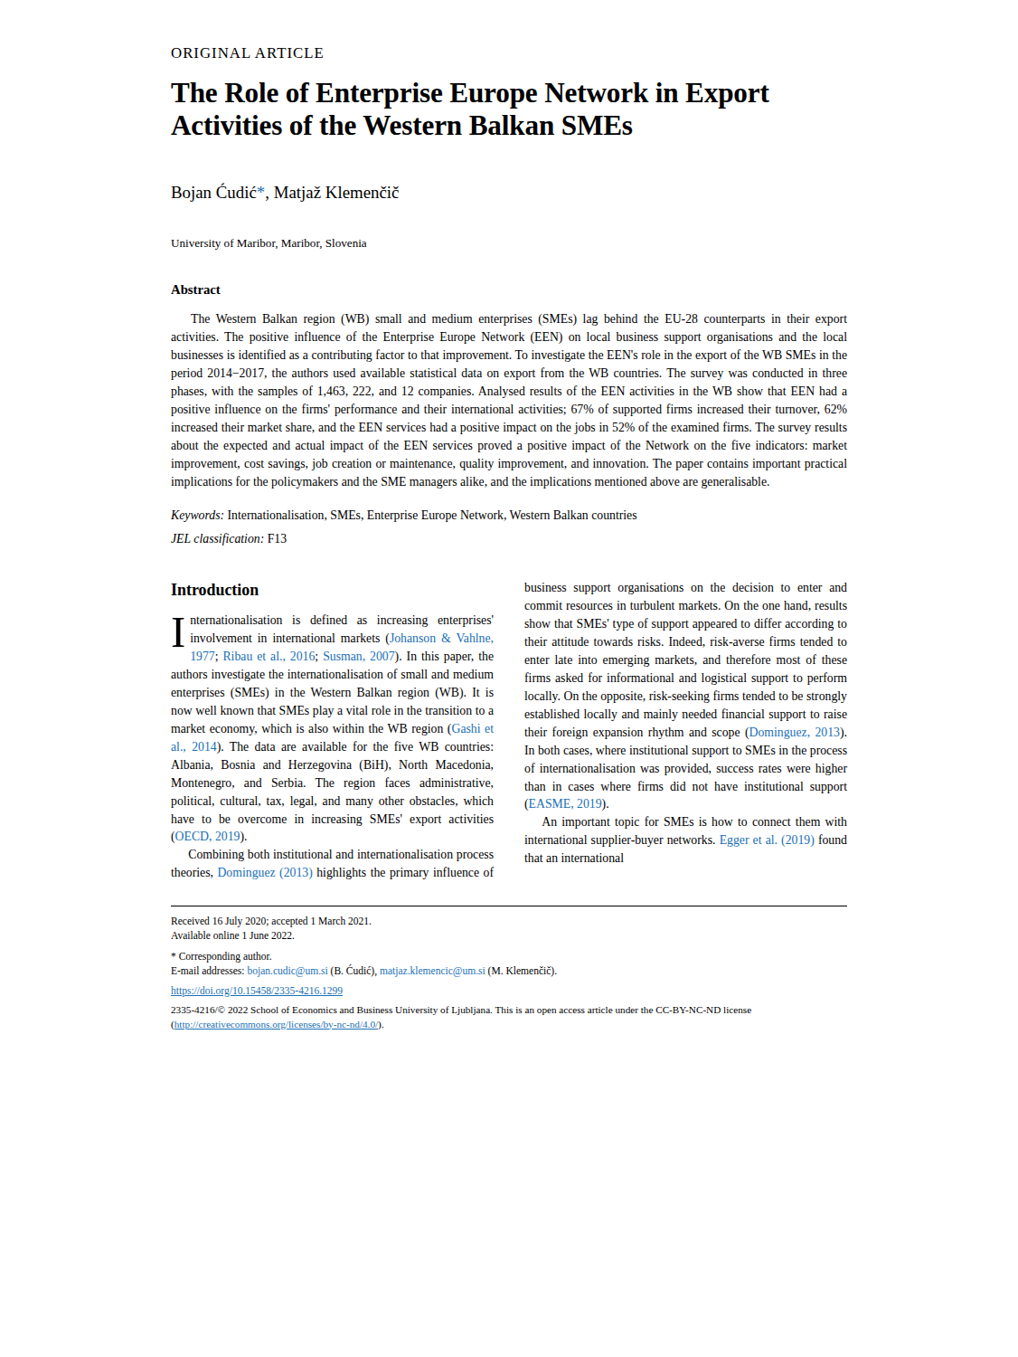ORIGINAL ARTICLE
The Role of Enterprise Europe Network in Export Activities of the Western Balkan SMEs
Bojan Ćudić*, Matjaž Klemenčič
University of Maribor, Maribor, Slovenia
Abstract
The Western Balkan region (WB) small and medium enterprises (SMEs) lag behind the EU-28 counterparts in their export activities. The positive influence of the Enterprise Europe Network (EEN) on local business support organisations and the local businesses is identified as a contributing factor to that improvement. To investigate the EEN's role in the export of the WB SMEs in the period 2014−2017, the authors used available statistical data on export from the WB countries. The survey was conducted in three phases, with the samples of 1,463, 222, and 12 companies. Analysed results of the EEN activities in the WB show that EEN had a positive influence on the firms' performance and their international activities; 67% of supported firms increased their turnover, 62% increased their market share, and the EEN services had a positive impact on the jobs in 52% of the examined firms. The survey results about the expected and actual impact of the EEN services proved a positive impact of the Network on the five indicators: market improvement, cost savings, job creation or maintenance, quality improvement, and innovation. The paper contains important practical implications for the policymakers and the SME managers alike, and the implications mentioned above are generalisable.
Keywords: Internationalisation, SMEs, Enterprise Europe Network, Western Balkan countries
JEL classification: F13
Introduction
Internationalisation is defined as increasing enterprises' involvement in international markets (Johanson & Vahlne, 1977; Ribau et al., 2016; Susman, 2007). In this paper, the authors investigate the internationalisation of small and medium enterprises (SMEs) in the Western Balkan region (WB). It is now well known that SMEs play a vital role in the transition to a market economy, which is also within the WB region (Gashi et al., 2014). The data are available for the five WB countries: Albania, Bosnia and Herzegovina (BiH), North Macedonia, Montenegro, and Serbia. The region faces administrative, political, cultural, tax, legal, and many other obstacles, which have to be overcome in increasing SMEs' export activities (OECD, 2019).
Combining both institutional and internationalisation process theories, Dominguez (2013) highlights the primary influence of business support organisations on the decision to enter and commit resources in turbulent markets. On the one hand, results show that SMEs' type of support appeared to differ according to their attitude towards risks. Indeed, risk-averse firms tended to enter late into emerging markets, and therefore most of these firms asked for informational and logistical support to perform locally. On the opposite, risk-seeking firms tended to be strongly established locally and mainly needed financial support to raise their foreign expansion rhythm and scope (Dominguez, 2013). In both cases, where institutional support to SMEs in the process of internationalisation was provided, success rates were higher than in cases where firms did not have institutional support (EASME, 2019).
An important topic for SMEs is how to connect them with international supplier-buyer networks. Egger et al. (2019) found that an international
Received 16 July 2020; accepted 1 March 2021.
Available online 1 June 2022.
* Corresponding author.
E-mail addresses: bojan.cudic@um.si (B. Ćudić), matjaz.klemencic@um.si (M. Klemenčič).
https://doi.org/10.15458/2335-4216.1299
2335-4216/© 2022 School of Economics and Business University of Ljubljana. This is an open access article under the CC-BY-NC-ND license (http://creativecommons.org/licenses/by-nc-nd/4.0/).